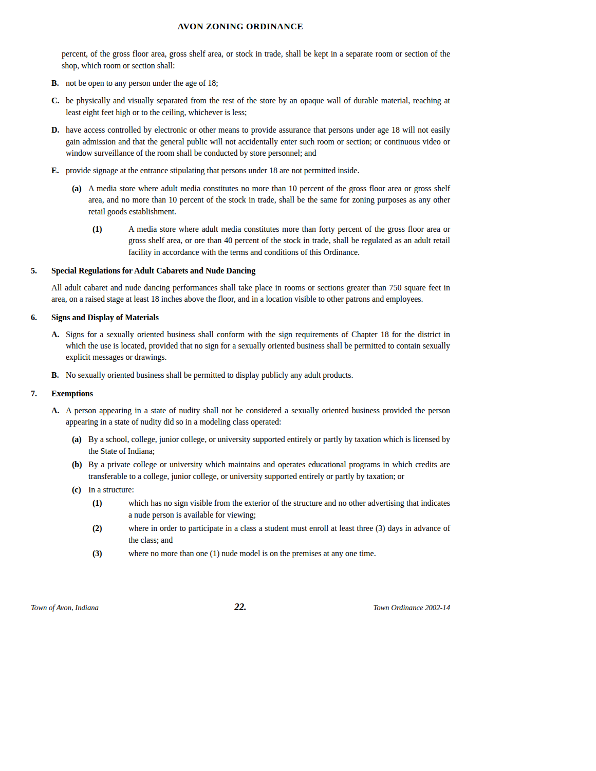AVON ZONING ORDINANCE
percent, of the gross floor area, gross shelf area, or stock in trade, shall be kept in a separate room or section of the shop, which room or section shall:
B.
not be open to any person under the age of 18;
C.
be physically and visually separated from the rest of the store by an opaque wall of durable material, reaching at least eight feet high or to the ceiling, whichever is less;
D.
have access controlled by electronic or other means to provide assurance that persons under age 18 will not easily gain admission and that the general public will not accidentally enter such room or section; or continuous video or window surveillance of the room shall be conducted by store personnel; and
E.
provide signage at the entrance stipulating that persons under 18 are not permitted inside.
(a)
A media store where adult media constitutes no more than 10 percent of the gross floor area or gross shelf area, and no more than 10 percent of the stock in trade, shall be the same for zoning purposes as any other retail goods establishment.
(1)
A media store where adult media constitutes more than forty percent of the gross floor area or gross shelf area, or ore than 40 percent of the stock in trade, shall be regulated as an adult retail facility in accordance with the terms and conditions of this Ordinance.
5.
Special Regulations for Adult Cabarets and Nude Dancing
All adult cabaret and nude dancing performances shall take place in rooms or sections greater than 750 square feet in area, on a raised stage at least 18 inches above the floor, and in a location visible to other patrons and employees.
6.
Signs and Display of Materials
A.
Signs for a sexually oriented business shall conform with the sign requirements of Chapter 18 for the district in which the use is located, provided that no sign for a sexually oriented business shall be permitted to contain sexually explicit messages or drawings.
B.
No sexually oriented business shall be permitted to display publicly any adult products.
7.
Exemptions
A.
A person appearing in a state of nudity shall not be considered a sexually oriented business provided the person appearing in a state of nudity did so in a modeling class operated:
(a)
By a school, college, junior college, or university supported entirely or partly by taxation which is licensed by the State of Indiana;
(b)
By a private college or university which maintains and operates educational programs in which credits are transferable to a college, junior college, or university supported entirely or partly by taxation; or
(c)
In a structure:
(1)
which has no sign visible from the exterior of the structure and no other advertising that indicates a nude person is available for viewing;
(2)
where in order to participate in a class a student must enroll at least three (3) days in advance of the class; and
(3)
where no more than one (1) nude model is on the premises at any one time.
Town of Avon, Indiana
22.
Town Ordinance 2002-14